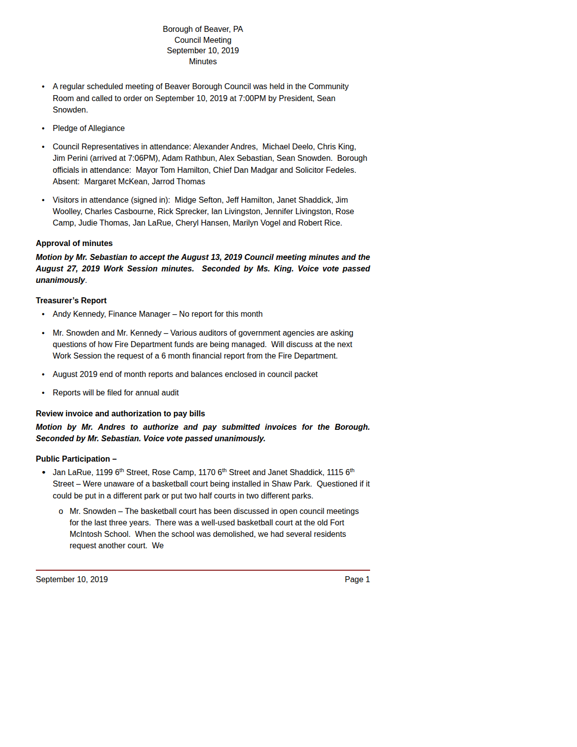Borough of Beaver, PA
Council Meeting
September 10, 2019
Minutes
A regular scheduled meeting of Beaver Borough Council was held in the Community Room and called to order on September 10, 2019 at 7:00PM by President, Sean Snowden.
Pledge of Allegiance
Council Representatives in attendance: Alexander Andres, Michael Deelo, Chris King, Jim Perini (arrived at 7:06PM), Adam Rathbun, Alex Sebastian, Sean Snowden. Borough officials in attendance: Mayor Tom Hamilton, Chief Dan Madgar and Solicitor Fedeles. Absent: Margaret McKean, Jarrod Thomas
Visitors in attendance (signed in): Midge Sefton, Jeff Hamilton, Janet Shaddick, Jim Woolley, Charles Casbourne, Rick Sprecker, Ian Livingston, Jennifer Livingston, Rose Camp, Judie Thomas, Jan LaRue, Cheryl Hansen, Marilyn Vogel and Robert Rice.
Approval of minutes
Motion by Mr. Sebastian to accept the August 13, 2019 Council meeting minutes and the August 27, 2019 Work Session minutes. Seconded by Ms. King. Voice vote passed unanimously.
Treasurer’s Report
Andy Kennedy, Finance Manager – No report for this month
Mr. Snowden and Mr. Kennedy – Various auditors of government agencies are asking questions of how Fire Department funds are being managed. Will discuss at the next Work Session the request of a 6 month financial report from the Fire Department.
August 2019 end of month reports and balances enclosed in council packet
Reports will be filed for annual audit
Review invoice and authorization to pay bills
Motion by Mr. Andres to authorize and pay submitted invoices for the Borough. Seconded by Mr. Sebastian. Voice vote passed unanimously.
Public Participation –
Jan LaRue, 1199 6th Street, Rose Camp, 1170 6th Street and Janet Shaddick, 1115 6th Street – Were unaware of a basketball court being installed in Shaw Park. Questioned if it could be put in a different park or put two half courts in two different parks.
Mr. Snowden – The basketball court has been discussed in open council meetings for the last three years. There was a well-used basketball court at the old Fort McIntosh School. When the school was demolished, we had several residents request another court. We
September 10, 2019 Page 1